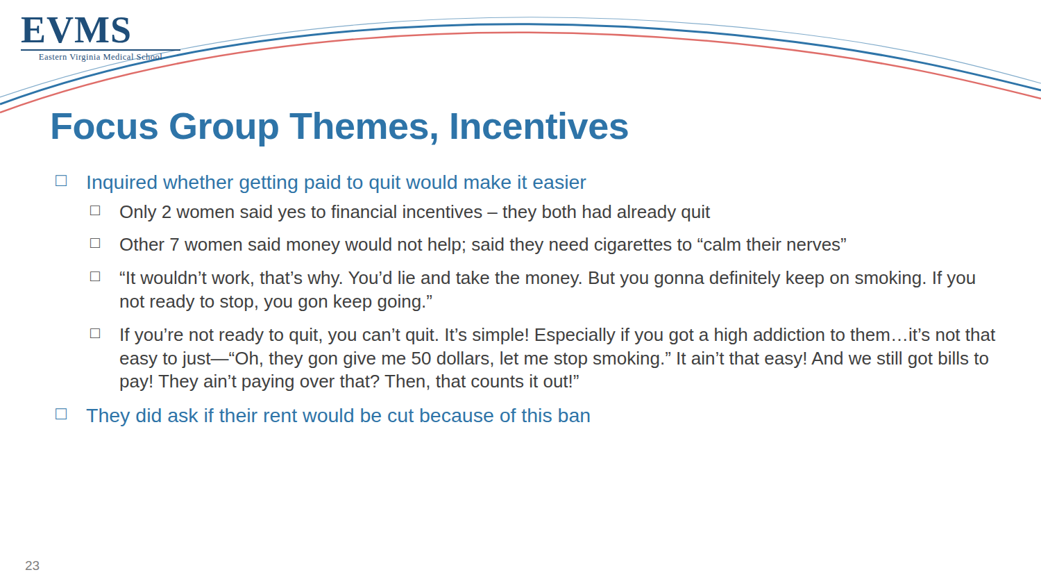EVMS
Eastern Virginia Medical School
Focus Group Themes, Incentives
Inquired whether getting paid to quit would make it easier
Only 2 women said yes to financial incentives – they both had already quit
Other 7 women said money would not help; said they need cigarettes to “calm their nerves”
“It wouldn’t work, that’s why. You’d lie and take the money. But you gonna definitely keep on smoking. If you not ready to stop, you gon keep going.”
If you’re not ready to quit, you can’t quit. It’s simple! Especially if you got a high addiction to them…it’s not that easy to just—“Oh, they gon give me 50 dollars, let me stop smoking.” It ain’t that easy! And we still got bills to pay! They ain’t paying over that? Then, that counts it out!”
They did ask if their rent would be cut because of this ban
23